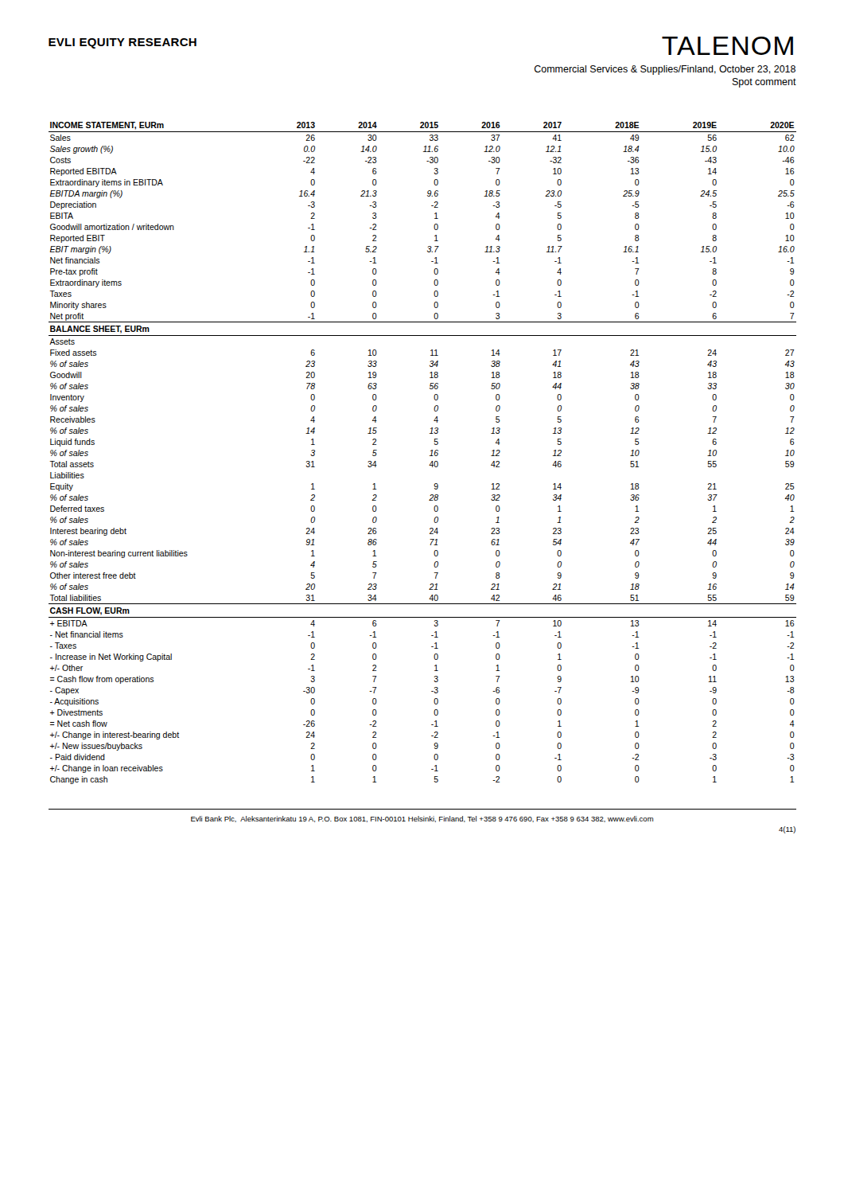EVLI EQUITY RESEARCH
TALENOM
Commercial Services & Supplies/Finland, October 23, 2018
Spot comment
| INCOME STATEMENT, EURm | 2013 | 2014 | 2015 | 2016 | 2017 | 2018E | 2019E | 2020E |
| --- | --- | --- | --- | --- | --- | --- | --- | --- |
| Sales | 26 | 30 | 33 | 37 | 41 | 49 | 56 | 62 |
| Sales growth (%) | 0.0 | 14.0 | 11.6 | 12.0 | 12.1 | 18.4 | 15.0 | 10.0 |
| Costs | -22 | -23 | -30 | -30 | -32 | -36 | -43 | -46 |
| Reported EBITDA | 4 | 6 | 3 | 7 | 10 | 13 | 14 | 16 |
| Extraordinary items in EBITDA | 0 | 0 | 0 | 0 | 0 | 0 | 0 | 0 |
| EBITDA margin (%) | 16.4 | 21.3 | 9.6 | 18.5 | 23.0 | 25.9 | 24.5 | 25.5 |
| Depreciation | -3 | -3 | -2 | -3 | -5 | -5 | -5 | -6 |
| EBITA | 2 | 3 | 1 | 4 | 5 | 8 | 8 | 10 |
| Goodwill amortization / writedown | -1 | -2 | 0 | 0 | 0 | 0 | 0 | 0 |
| Reported EBIT | 0 | 2 | 1 | 4 | 5 | 8 | 8 | 10 |
| EBIT margin (%) | 1.1 | 5.2 | 3.7 | 11.3 | 11.7 | 16.1 | 15.0 | 16.0 |
| Net financials | -1 | -1 | -1 | -1 | -1 | -1 | -1 | -1 |
| Pre-tax profit | -1 | 0 | 0 | 4 | 4 | 7 | 8 | 9 |
| Extraordinary items | 0 | 0 | 0 | 0 | 0 | 0 | 0 | 0 |
| Taxes | 0 | 0 | 0 | -1 | -1 | -1 | -2 | -2 |
| Minority shares | 0 | 0 | 0 | 0 | 0 | 0 | 0 | 0 |
| Net profit | -1 | 0 | 0 | 3 | 3 | 6 | 6 | 7 |
| BALANCE SHEET, EURm | |
| Assets | |
| Fixed assets | 6 | 10 | 11 | 14 | 17 | 21 | 24 | 27 |
| % of sales | 23 | 33 | 34 | 38 | 41 | 43 | 43 | 43 |
| Goodwill | 20 | 19 | 18 | 18 | 18 | 18 | 18 | 18 |
| % of sales | 78 | 63 | 56 | 50 | 44 | 38 | 33 | 30 |
| Inventory | 0 | 0 | 0 | 0 | 0 | 0 | 0 | 0 |
| % of sales | 0 | 0 | 0 | 0 | 0 | 0 | 0 | 0 |
| Receivables | 4 | 4 | 4 | 5 | 5 | 6 | 7 | 7 |
| % of sales | 14 | 15 | 13 | 13 | 13 | 12 | 12 | 12 |
| Liquid funds | 1 | 2 | 5 | 4 | 5 | 5 | 6 | 6 |
| % of sales | 3 | 5 | 16 | 12 | 12 | 10 | 10 | 10 |
| Total assets | 31 | 34 | 40 | 42 | 46 | 51 | 55 | 59 |
| Liabilities | |
| Equity | 1 | 1 | 9 | 12 | 14 | 18 | 21 | 25 |
| % of sales | 2 | 2 | 28 | 32 | 34 | 36 | 37 | 40 |
| Deferred taxes | 0 | 0 | 0 | 0 | 1 | 1 | 1 | 1 |
| % of sales | 0 | 0 | 0 | 1 | 1 | 2 | 2 | 2 |
| Interest bearing debt | 24 | 26 | 24 | 23 | 23 | 23 | 25 | 24 |
| % of sales | 91 | 86 | 71 | 61 | 54 | 47 | 44 | 39 |
| Non-interest bearing current liabilities | 1 | 1 | 0 | 0 | 0 | 0 | 0 | 0 |
| % of sales | 4 | 5 | 0 | 0 | 0 | 0 | 0 | 0 |
| Other interest free debt | 5 | 7 | 7 | 8 | 9 | 9 | 9 | 9 |
| % of sales | 20 | 23 | 21 | 21 | 21 | 18 | 16 | 14 |
| Total liabilities | 31 | 34 | 40 | 42 | 46 | 51 | 55 | 59 |
| CASH FLOW, EURm | |
| + EBITDA | 4 | 6 | 3 | 7 | 10 | 13 | 14 | 16 |
| - Net financial items | -1 | -1 | -1 | -1 | -1 | -1 | -1 | -1 |
| - Taxes | 0 | 0 | -1 | 0 | 0 | -1 | -2 | -2 |
| - Increase in Net Working Capital | 2 | 0 | 0 | 0 | 1 | 0 | -1 | -1 |
| +/- Other | -1 | 2 | 1 | 1 | 0 | 0 | 0 | 0 |
| = Cash flow from operations | 3 | 7 | 3 | 7 | 9 | 10 | 11 | 13 |
| - Capex | -30 | -7 | -3 | -6 | -7 | -9 | -9 | -8 |
| - Acquisitions | 0 | 0 | 0 | 0 | 0 | 0 | 0 | 0 |
| + Divestments | 0 | 0 | 0 | 0 | 0 | 0 | 0 | 0 |
| = Net cash flow | -26 | -2 | -1 | 0 | 1 | 1 | 2 | 4 |
| +/- Change in interest-bearing debt | 24 | 2 | -2 | -1 | 0 | 0 | 2 | 0 |
| +/- New issues/buybacks | 2 | 0 | 9 | 0 | 0 | 0 | 0 | 0 |
| - Paid dividend | 0 | 0 | 0 | 0 | -1 | -2 | -3 | -3 |
| +/- Change in loan receivables | 1 | 0 | -1 | 0 | 0 | 0 | 0 | 0 |
| Change in cash | 1 | 1 | 5 | -2 | 0 | 0 | 1 | 1 |
Evli Bank Plc, Aleksanterinkatu 19 A, P.O. Box 1081, FIN-00101 Helsinki, Finland, Tel +358 9 476 690, Fax +358 9 634 382, www.evli.com
4(11)